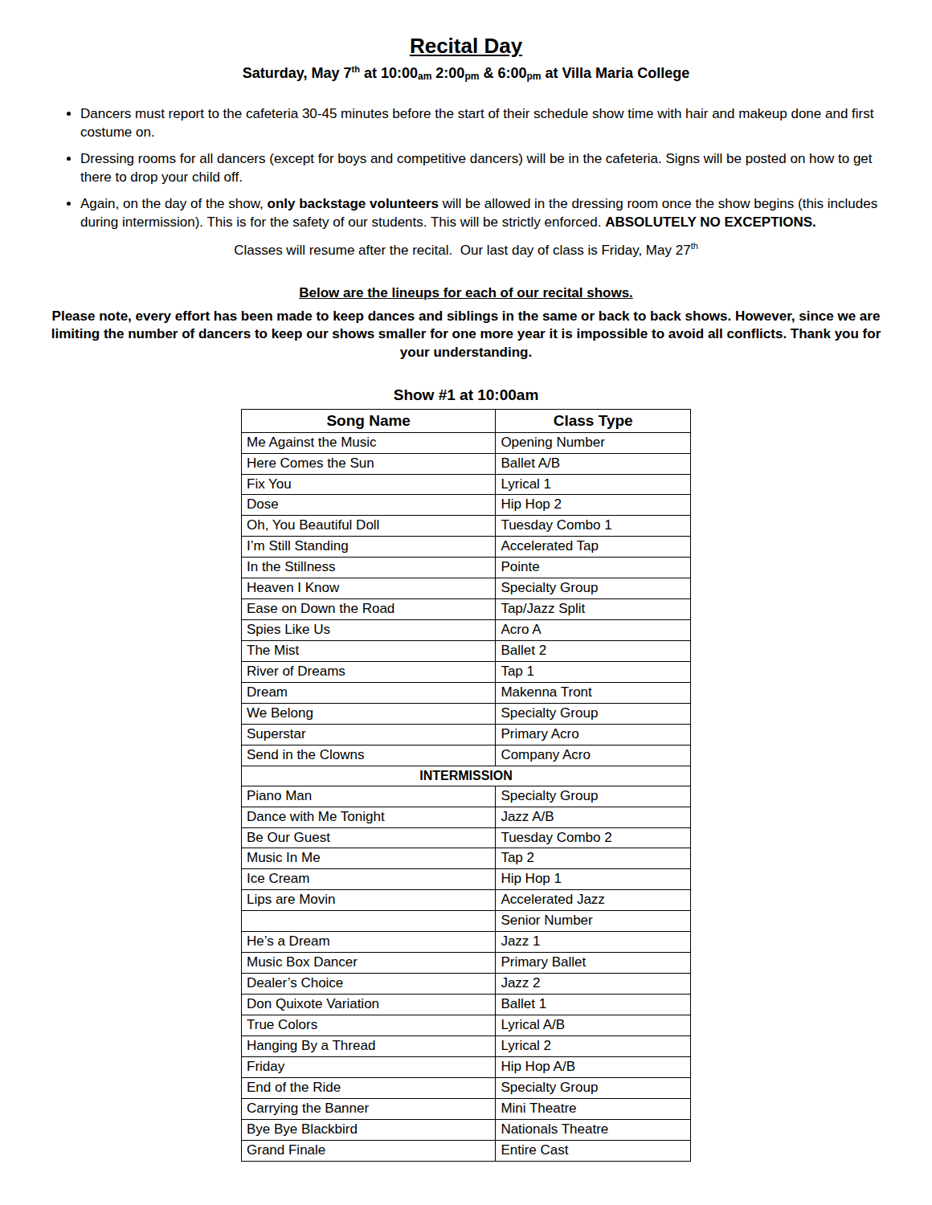Recital Day
Saturday, May 7th at 10:00am 2:00pm & 6:00pm at Villa Maria College
Dancers must report to the cafeteria 30-45 minutes before the start of their schedule show time with hair and makeup done and first costume on.
Dressing rooms for all dancers (except for boys and competitive dancers) will be in the cafeteria. Signs will be posted on how to get there to drop your child off.
Again, on the day of the show, only backstage volunteers will be allowed in the dressing room once the show begins (this includes during intermission). This is for the safety of our students. This will be strictly enforced. ABSOLUTELY NO EXCEPTIONS.
Classes will resume after the recital. Our last day of class is Friday, May 27th
Below are the lineups for each of our recital shows.
Please note, every effort has been made to keep dances and siblings in the same or back to back shows. However, since we are limiting the number of dancers to keep our shows smaller for one more year it is impossible to avoid all conflicts. Thank you for your understanding.
Show #1 at 10:00am
| Song Name | Class Type |
| --- | --- |
| Me Against the Music | Opening Number |
| Here Comes the Sun | Ballet A/B |
| Fix You | Lyrical 1 |
| Dose | Hip Hop 2 |
| Oh, You Beautiful Doll | Tuesday Combo 1 |
| I’m Still Standing | Accelerated Tap |
| In the Stillness | Pointe |
| Heaven I Know | Specialty Group |
| Ease on Down the Road | Tap/Jazz Split |
| Spies Like Us | Acro A |
| The Mist | Ballet 2 |
| River of Dreams | Tap 1 |
| Dream | Makenna Tront |
| We Belong | Specialty Group |
| Superstar | Primary Acro |
| Send in the Clowns | Company Acro |
| INTERMISSION |
| Piano Man | Specialty Group |
| Dance with Me Tonight | Jazz A/B |
| Be Our Guest | Tuesday Combo 2 |
| Music In Me | Tap 2 |
| Ice Cream | Hip Hop 1 |
| Lips are Movin | Accelerated Jazz |
| | Senior Number |
| He’s a Dream | Jazz 1 |
| Music Box Dancer | Primary Ballet |
| Dealer’s Choice | Jazz 2 |
| Don Quixote Variation | Ballet 1 |
| True Colors | Lyrical A/B |
| Hanging By a Thread | Lyrical 2 |
| Friday | Hip Hop A/B |
| End of the Ride | Specialty Group |
| Carrying the Banner | Mini Theatre |
| Bye Bye Blackbird | Nationals Theatre |
| Grand Finale | Entire Cast |